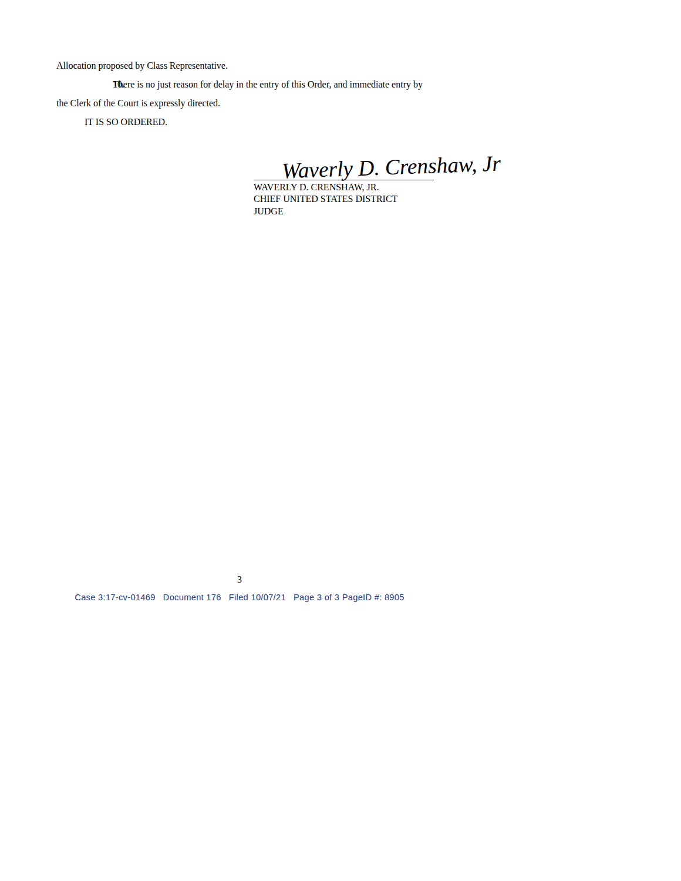Allocation proposed by Class Representative.
10. There is no just reason for delay in the entry of this Order, and immediate entry by the Clerk of the Court is expressly directed.
IT IS SO ORDERED.
Waverly D. Crenshaw, Jr
WAVERLY D. CRENSHAW, JR.
CHIEF UNITED STATES DISTRICT JUDGE
3
Case 3:17-cv-01469 Document 176 Filed 10/07/21 Page 3 of 3 PageID #: 8905